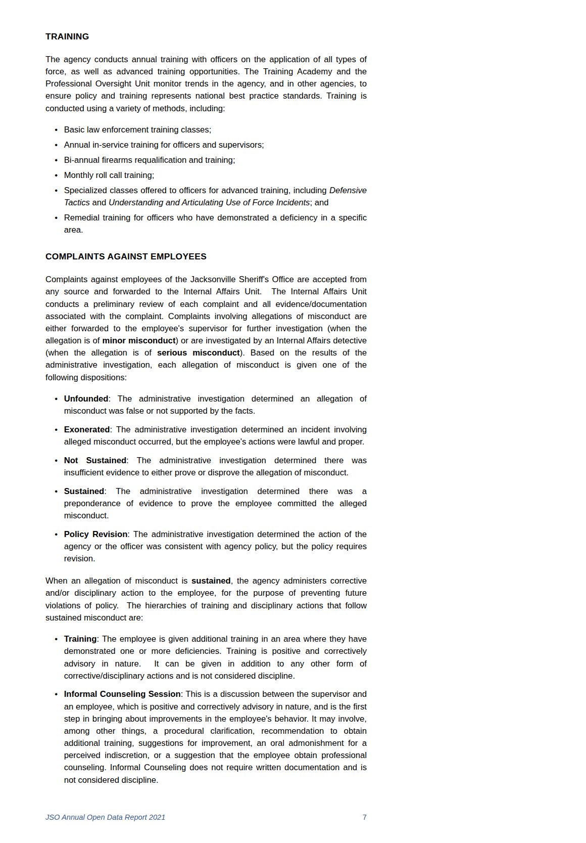TRAINING
The agency conducts annual training with officers on the application of all types of force, as well as advanced training opportunities. The Training Academy and the Professional Oversight Unit monitor trends in the agency, and in other agencies, to ensure policy and training represents national best practice standards. Training is conducted using a variety of methods, including:
Basic law enforcement training classes;
Annual in-service training for officers and supervisors;
Bi-annual firearms requalification and training;
Monthly roll call training;
Specialized classes offered to officers for advanced training, including Defensive Tactics and Understanding and Articulating Use of Force Incidents; and
Remedial training for officers who have demonstrated a deficiency in a specific area.
COMPLAINTS AGAINST EMPLOYEES
Complaints against employees of the Jacksonville Sheriff's Office are accepted from any source and forwarded to the Internal Affairs Unit. The Internal Affairs Unit conducts a preliminary review of each complaint and all evidence/documentation associated with the complaint. Complaints involving allegations of misconduct are either forwarded to the employee's supervisor for further investigation (when the allegation is of minor misconduct) or are investigated by an Internal Affairs detective (when the allegation is of serious misconduct). Based on the results of the administrative investigation, each allegation of misconduct is given one of the following dispositions:
Unfounded: The administrative investigation determined an allegation of misconduct was false or not supported by the facts.
Exonerated: The administrative investigation determined an incident involving alleged misconduct occurred, but the employee's actions were lawful and proper.
Not Sustained: The administrative investigation determined there was insufficient evidence to either prove or disprove the allegation of misconduct.
Sustained: The administrative investigation determined there was a preponderance of evidence to prove the employee committed the alleged misconduct.
Policy Revision: The administrative investigation determined the action of the agency or the officer was consistent with agency policy, but the policy requires revision.
When an allegation of misconduct is sustained, the agency administers corrective and/or disciplinary action to the employee, for the purpose of preventing future violations of policy. The hierarchies of training and disciplinary actions that follow sustained misconduct are:
Training: The employee is given additional training in an area where they have demonstrated one or more deficiencies. Training is positive and correctively advisory in nature. It can be given in addition to any other form of corrective/disciplinary actions and is not considered discipline.
Informal Counseling Session: This is a discussion between the supervisor and an employee, which is positive and correctively advisory in nature, and is the first step in bringing about improvements in the employee's behavior. It may involve, among other things, a procedural clarification, recommendation to obtain additional training, suggestions for improvement, an oral admonishment for a perceived indiscretion, or a suggestion that the employee obtain professional counseling. Informal Counseling does not require written documentation and is not considered discipline.
JSO Annual Open Data Report 2021 7